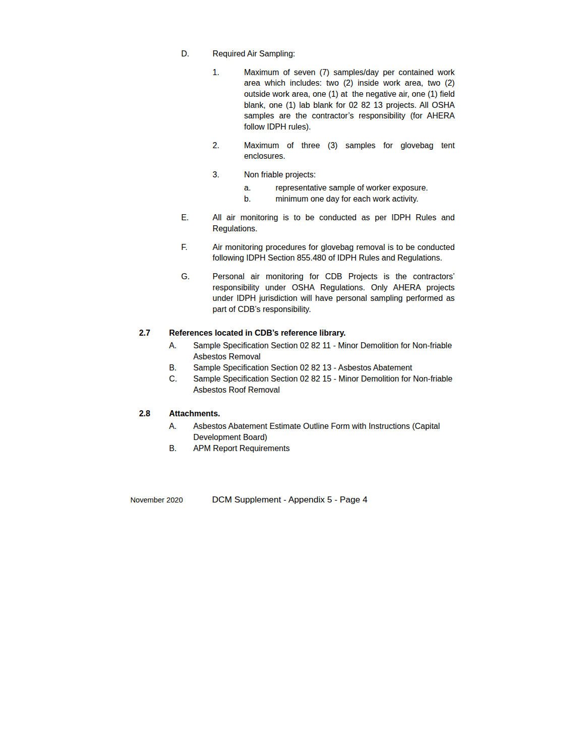D.
Required Air Sampling:
1.
Maximum of seven (7) samples/day per contained work area which includes: two (2) inside work area, two (2) outside work area, one (1) at the negative air, one (1) field blank, one (1) lab blank for 02 82 13 projects. All OSHA samples are the contractor’s responsibility (for AHERA follow IDPH rules).
2.
Maximum of three (3) samples for glovebag tent enclosures.
3.
Non friable projects:
a.
representative sample of worker exposure.
b.
minimum one day for each work activity.
E.
All air monitoring is to be conducted as per IDPH Rules and Regulations.
F.
Air monitoring procedures for glovebag removal is to be conducted following IDPH Section 855.480 of IDPH Rules and Regulations.
G.
Personal air monitoring for CDB Projects is the contractors’ responsibility under OSHA Regulations. Only AHERA projects under IDPH jurisdiction will have personal sampling performed as part of CDB’s responsibility.
2.7
References located in CDB’s reference library.
A.
Sample Specification Section 02 82 11 - Minor Demolition for Non-friable Asbestos Removal
B.
Sample Specification Section 02 82 13 - Asbestos Abatement
C.
Sample Specification Section 02 82 15 - Minor Demolition for Non-friable Asbestos Roof Removal
2.8
Attachments.
A.
Asbestos Abatement Estimate Outline Form with Instructions (Capital Development Board)
B.
APM Report Requirements
November 2020
DCM Supplement - Appendix 5 - Page 4